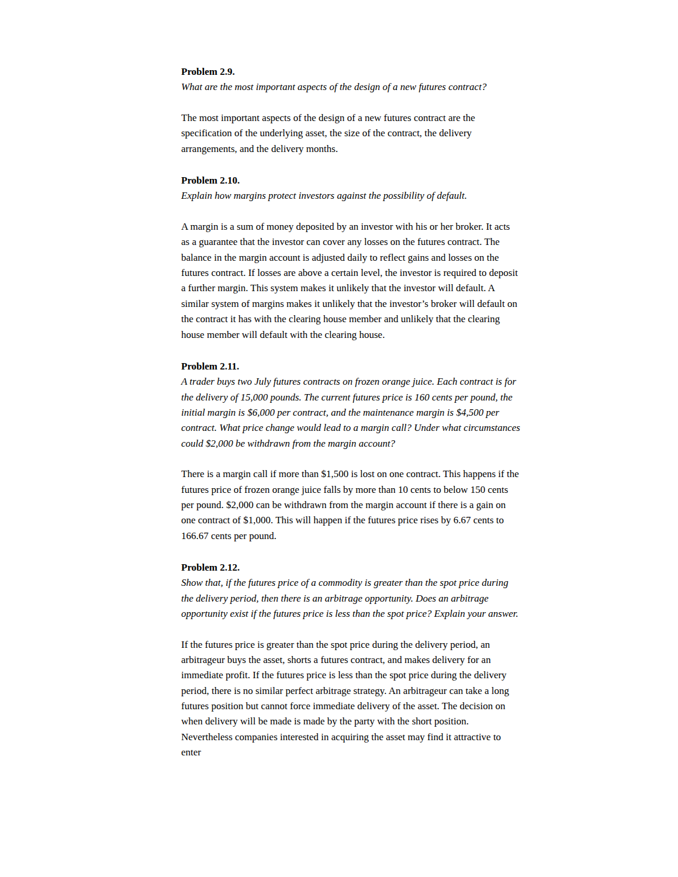Problem 2.9.
What are the most important aspects of the design of a new futures contract?
The most important aspects of the design of a new futures contract are the specification of the underlying asset, the size of the contract, the delivery arrangements, and the delivery months.
Problem 2.10.
Explain how margins protect investors against the possibility of default.
A margin is a sum of money deposited by an investor with his or her broker. It acts as a guarantee that the investor can cover any losses on the futures contract. The balance in the margin account is adjusted daily to reflect gains and losses on the futures contract. If losses are above a certain level, the investor is required to deposit a further margin. This system makes it unlikely that the investor will default. A similar system of margins makes it unlikely that the investor’s broker will default on the contract it has with the clearing house member and unlikely that the clearing house member will default with the clearing house.
Problem 2.11.
A trader buys two July futures contracts on frozen orange juice. Each contract is for the delivery of 15,000 pounds. The current futures price is 160 cents per pound, the initial margin is $6,000 per contract, and the maintenance margin is $4,500 per contract. What price change would lead to a margin call? Under what circumstances could $2,000 be withdrawn from the margin account?
There is a margin call if more than $1,500 is lost on one contract. This happens if the futures price of frozen orange juice falls by more than 10 cents to below 150 cents per pound. $2,000 can be withdrawn from the margin account if there is a gain on one contract of $1,000. This will happen if the futures price rises by 6.67 cents to 166.67 cents per pound.
Problem 2.12.
Show that, if the futures price of a commodity is greater than the spot price during the delivery period, then there is an arbitrage opportunity. Does an arbitrage opportunity exist if the futures price is less than the spot price? Explain your answer.
If the futures price is greater than the spot price during the delivery period, an arbitrageur buys the asset, shorts a futures contract, and makes delivery for an immediate profit. If the futures price is less than the spot price during the delivery period, there is no similar perfect arbitrage strategy. An arbitrageur can take a long futures position but cannot force immediate delivery of the asset. The decision on when delivery will be made is made by the party with the short position. Nevertheless companies interested in acquiring the asset may find it attractive to enter